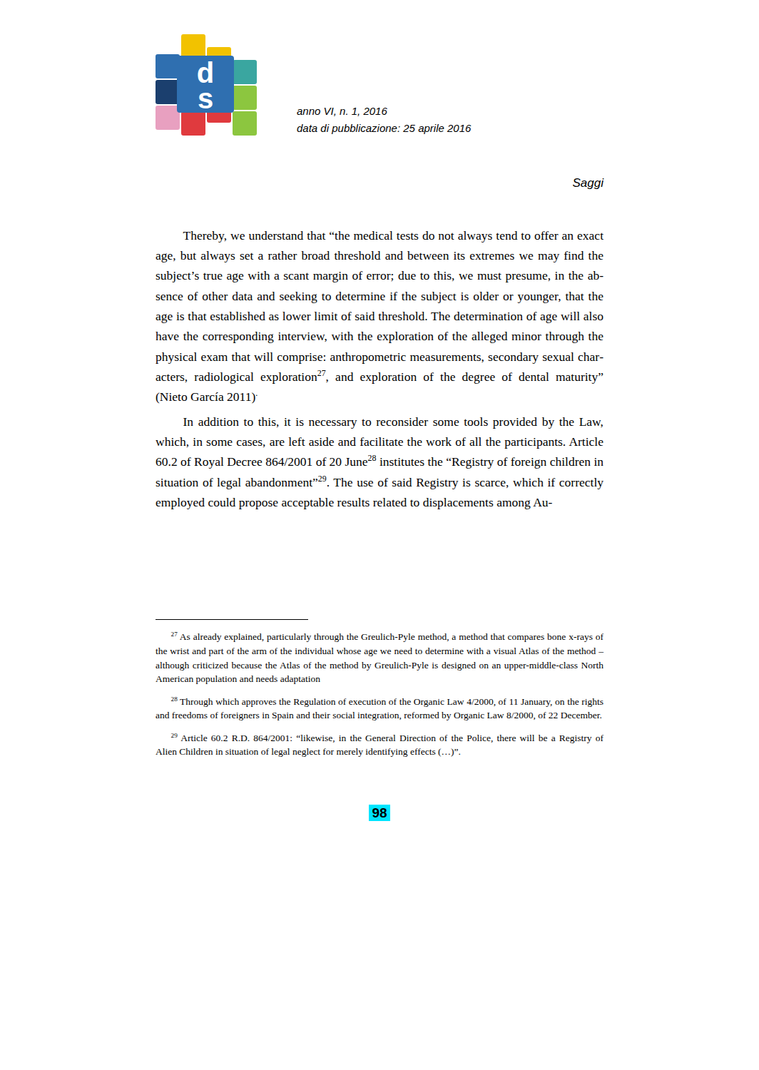d
s
anno VI, n. 1, 2016
data di pubblicazione: 25 aprile 2016
Saggi
Thereby, we understand that “the medical tests do not always tend to offer an exact age, but always set a rather broad threshold and between its extremes we may find the subject’s true age with a scant margin of error; due to this, we must presume, in the absence of other data and seeking to determine if the subject is older or younger, that the age is that established as lower limit of said threshold. The determination of age will also have the corresponding interview, with the exploration of the alleged minor through the physical exam that will comprise: anthropometric measurements, secondary sexual characters, radiological exploration27, and exploration of the degree of dental maturity” (Nieto García 2011).
In addition to this, it is necessary to reconsider some tools provided by the Law, which, in some cases, are left aside and facilitate the work of all the participants. Article 60.2 of Royal Decree 864/2001 of 20 June28 institutes the “Registry of foreign children in situation of legal abandonment”29. The use of said Registry is scarce, which if correctly employed could propose acceptable results related to displacements among Au-
27 As already explained, particularly through the Greulich-Pyle method, a method that compares bone x-rays of the wrist and part of the arm of the individual whose age we need to determine with a visual Atlas of the method – although criticized because the Atlas of the method by Greulich-Pyle is designed on an upper-middle-class North American population and needs adaptation
28 Through which approves the Regulation of execution of the Organic Law 4/2000, of 11 January, on the rights and freedoms of foreigners in Spain and their social integration, reformed by Organic Law 8/2000, of 22 December.
29 Article 60.2 R.D. 864/2001: “likewise, in the General Direction of the Police, there will be a Registry of Alien Children in situation of legal neglect for merely identifying effects (…)”.
98